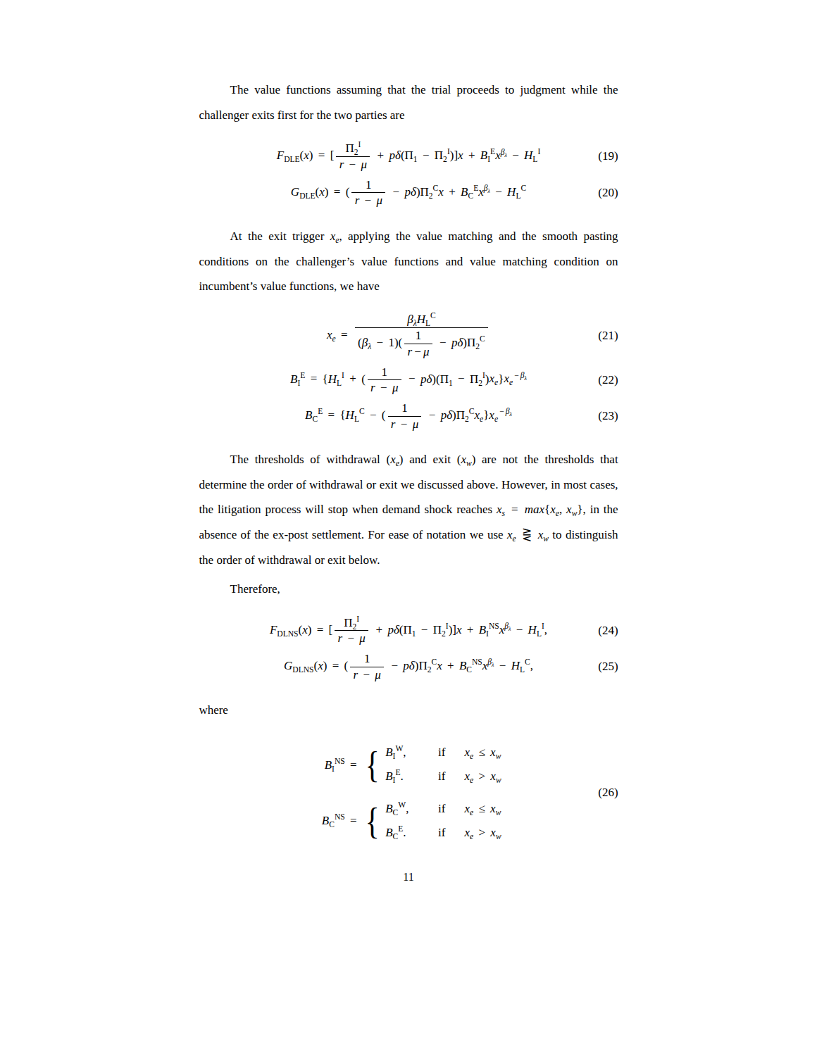The value functions assuming that the trial proceeds to judgment while the challenger exits first for the two parties are
FDLE(x) = [Π2I r − μ + pδ(Π1 − Π2I)]x + BIExβλ − HLI
(19)
GDLE(x) = (1 r − μ − pδ)Π2Cx + BCExβλ − HLC
(20)
At the exit trigger xe, applying the value matching and the smooth pasting conditions on the challenger’s value functions and value matching condition on incumbent’s value functions, we have
xe = βλHLC (βλ − 1)(1 r−μ − pδ)Π2C
(21)
BIE = {HLI + (1 r − μ − pδ)(Π1 − Π2I)xe}xe−βλ
(22)
BCE = {HLC − (1 r − μ − pδ)Π2Cxe}xe−βλ
(23)
The thresholds of withdrawal (xe) and exit (xw) are not the thresholds that determine the order of withdrawal or exit we discussed above. However, in most cases, the litigation process will stop when demand shock reaches xs = max{xe, xw}, in the absence of the ex-post settlement. For ease of notation we use xe ⋛ xw to distinguish the order of withdrawal or exit below.
Therefore,
FDLNS(x) = [Π2I r − μ + pδ(Π1 − Π2I)]x + BINSxβλ − HLI,
(24)
GDLNS(x) = (1 r − μ − pδ)Π2Cx + BCNSxβλ − HLC,
(25)
where
BINS = { BIW, if xe ≤ xw BIE. if xe > xw BCNS = { BCW, if xe ≤ xw BCE. if xe > xw
(26)
11